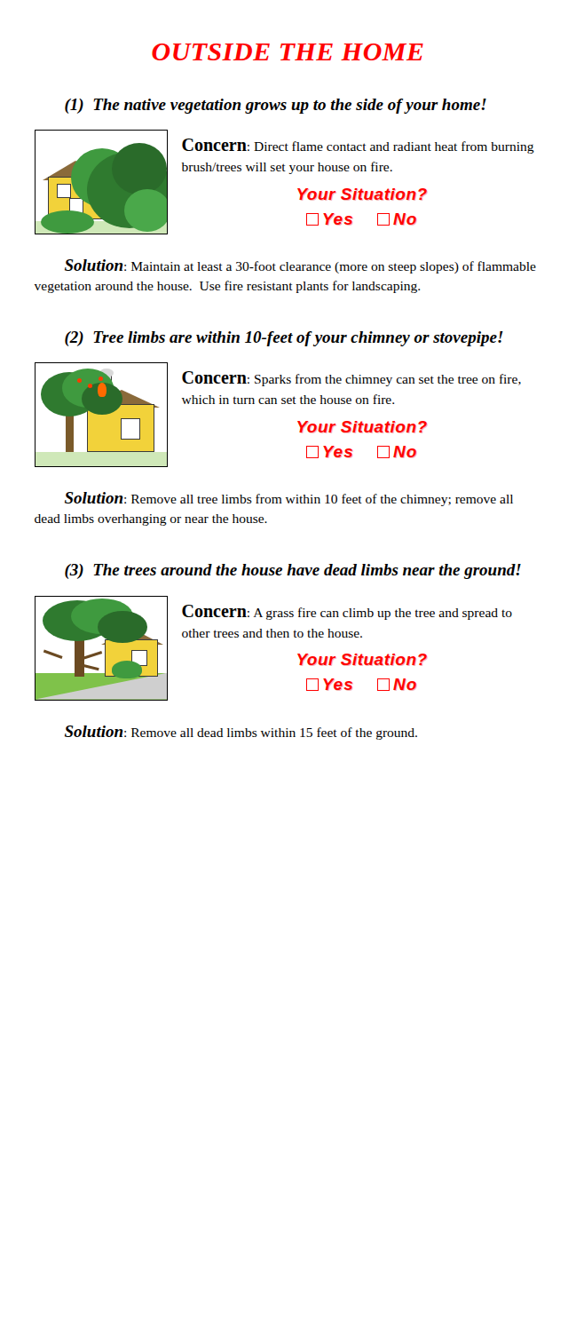OUTSIDE THE HOME
(1) The native vegetation grows up to the side of your home!
Concern: Direct flame contact and radiant heat from burning brush/trees will set your house on fire.
Your Situation? Yes No
Solution: Maintain at least a 30-foot clearance (more on steep slopes) of flammable vegetation around the house. Use fire resistant plants for landscaping.
(2) Tree limbs are within 10-feet of your chimney or stovepipe!
Concern: Sparks from the chimney can set the tree on fire, which in turn can set the house on fire.
Your Situation? Yes No
Solution: Remove all tree limbs from within 10 feet of the chimney; remove all dead limbs overhanging or near the house.
(3) The trees around the house have dead limbs near the ground!
Concern: A grass fire can climb up the tree and spread to other trees and then to the house.
Your Situation? Yes No
Solution: Remove all dead limbs within 15 feet of the ground.